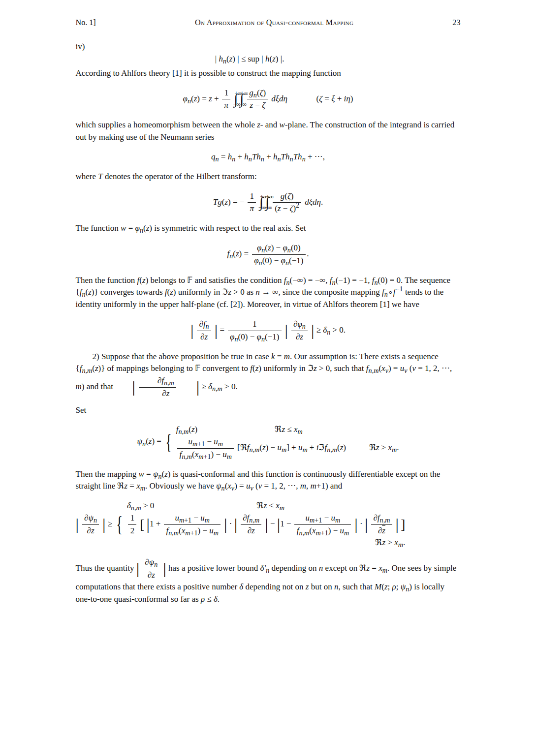No. 1] On Approximation of Quasi-conformal Mapping 23
iv) | hn(z) | ≤ sup | h(z) |.
According to Ahlfors theory [1] it is possible to construct the mapping function
φn(z) = z + 1 π ∫+∞−∞ ∫+∞−∞ gn(ζ) z − ζ dξdη (ζ = ξ + iη)
which supplies a homeomorphism between the whole z- and w-plane. The construction of the integrand is carried out by making use of the Neumann series
qn = hn + hnThn + hnThnThn + ···,
where T denotes the operator of the Hilbert transform:
Tg(z) = − 1 π ∫+∞−∞ ∫+∞−∞ g(ζ)(z − ζ)2 dξdη.
The function w = φn(z) is symmetric with respect to the real axis. Set
fn(z) = φn(z) − φn(0) φn(0) − φn(−1) .
Then the function f(z) belongs to 𝔽 and satisfies the condition fn(−∞) = −∞, fn(−1) = −1, fn(0) = 0. The sequence {fn(z)} converges towards f(z) uniformly in ℑz > 0 as n → ∞, since the composite mapping fn∘f−1 tends to the identity uniformly in the upper half-plane (cf. [2]). Moreover, in virtue of Ahlfors theorem [1] we have
| ∂fn∂z | = 1 φn(0) − φn(−1) | ∂φn∂z | ≥ δn > 0.
2) Suppose that the above proposition be true in case k = m. Our assumption is: There exists a sequence {fn,m(z)} of mappings belonging to 𝔽 convergent to f(z) uniformly in ℑz > 0, such that fn,m(xν) = uν (ν = 1, 2, ···, m) and that | ∂fn,m∂z | ≥ δn,m > 0.
Set
ψn(z) = { fn,m(z) ℜz ≤ xm um+1 − um fn,m(xm+1) − um [ℜfn,m(z) − um] + um + i ℑfn,m(z) ℜz > xm.
Then the mapping w = ψn(z) is quasi-conformal and this function is continuously differentiable except on the straight line ℜz = xm. Obviously we have ψn(xν) = uν (ν = 1, 2, ···, m, m+1) and
| ∂ψn∂z | ≥ { δn,m > 0 ℜz < xm 12 [ |1 + um+1 − um fn,m(xm+1) − um | · | ∂fn,m∂z | − |1 − um+1 − um fn,m(xm+1) − um | · | ∂fn,m∂z | ] ℜz > xm.
Thus the quantity | ∂ψn∂z | has a positive lower bound δ′n depending on n except on ℜz = xm. One sees by simple computations that there exists a positive number δ depending not on z but on n, such that M(z; ρ; ψn) is locally one-to-one quasi-conformal so far as ρ ≤ δ.